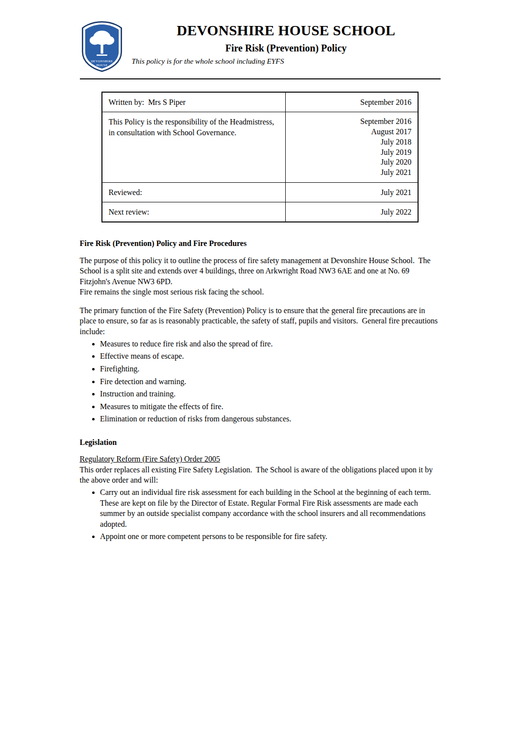DEVONSHIRE HOUSE
DEVONSHIRE HOUSE SCHOOL
Fire Risk (Prevention) Policy
This policy is for the whole school including EYFS
| Written by: Mrs S Piper | September 2016 |
| This Policy is the responsibility of the Headmistress, in consultation with School Governance. | September 2016 August 2017 July 2018 July 2019 July 2020 July 2021 |
| Reviewed: | July 2021 |
| Next review: | July 2022 |
Fire Risk (Prevention) Policy and Fire Procedures
The purpose of this policy it to outline the process of fire safety management at Devonshire House School. The School is a split site and extends over 4 buildings, three on Arkwright Road NW3 6AE and one at No. 69 Fitzjohn's Avenue NW3 6PD.
Fire remains the single most serious risk facing the school.
The primary function of the Fire Safety (Prevention) Policy is to ensure that the general fire precautions are in place to ensure, so far as is reasonably practicable, the safety of staff, pupils and visitors. General fire precautions include:
Measures to reduce fire risk and also the spread of fire.
Effective means of escape.
Firefighting.
Fire detection and warning.
Instruction and training.
Measures to mitigate the effects of fire.
Elimination or reduction of risks from dangerous substances.
Legislation
Regulatory Reform (Fire Safety) Order 2005
This order replaces all existing Fire Safety Legislation. The School is aware of the obligations placed upon it by the above order and will:
Carry out an individual fire risk assessment for each building in the School at the beginning of each term. These are kept on file by the Director of Estate. Regular Formal Fire Risk assessments are made each summer by an outside specialist company accordance with the school insurers and all recommendations adopted.
Appoint one or more competent persons to be responsible for fire safety.